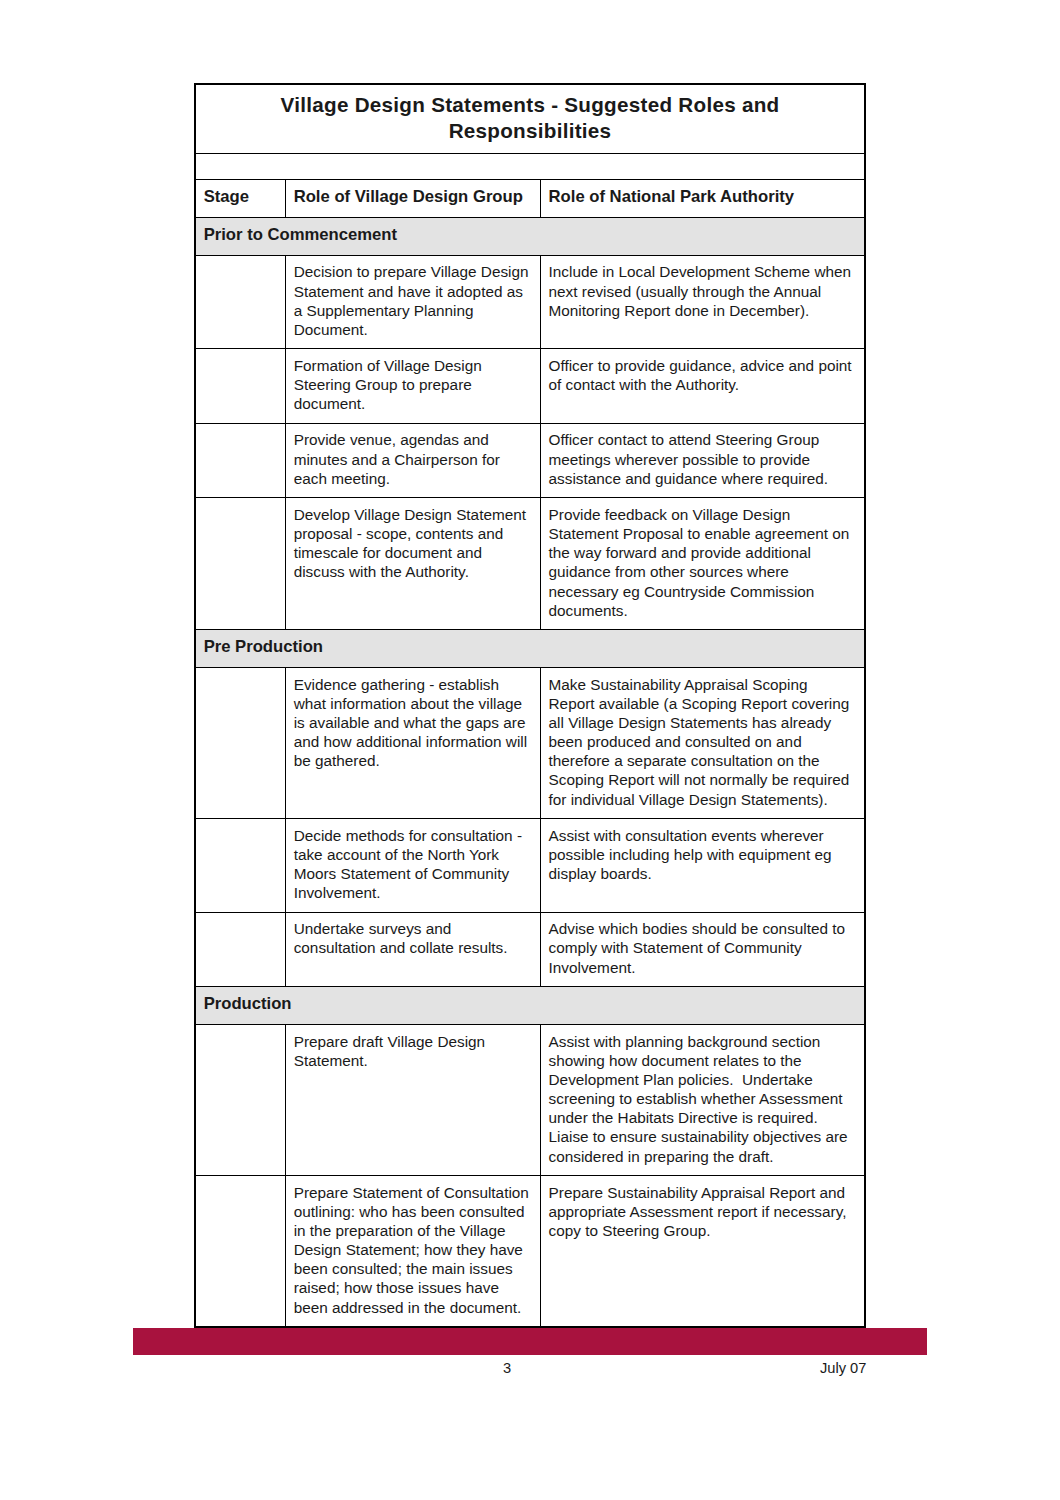| Village Design Statements - Suggested Roles and Responsibilities |
| Stage | Role of Village Design Group | Role of National Park Authority |
| Prior to Commencement | |
| | Decision to prepare Village Design Statement and have it adopted as a Supplementary Planning Document. | Include in Local Development Scheme when next revised (usually through the Annual Monitoring Report done in December). |
| | Formation of Village Design Steering Group to prepare document. | Officer to provide guidance, advice and point of contact with the Authority. |
| | Provide venue, agendas and minutes and a Chairperson for each meeting. | Officer contact to attend Steering Group meetings wherever possible to provide assistance and guidance where required. |
| | Develop Village Design Statement proposal - scope, contents and timescale for document and discuss with the Authority. | Provide feedback on Village Design Statement Proposal to enable agreement on the way forward and provide additional guidance from other sources where necessary eg Countryside Commission documents. |
| Pre Production | |
| | Evidence gathering - establish what information about the village is available and what the gaps are and how additional information will be gathered. | Make Sustainability Appraisal Scoping Report available (a Scoping Report covering all Village Design Statements has already been produced and consulted on and therefore a separate consultation on the Scoping Report will not normally be required for individual Village Design Statements). |
| | Decide methods for consultation - take account of the North York Moors Statement of Community Involvement. | Assist with consultation events wherever possible including help with equipment eg display boards. |
| | Undertake surveys and consultation and collate results. | Advise which bodies should be consulted to comply with Statement of Community Involvement. |
| Production | |
| | Prepare draft Village Design Statement. | Assist with planning background section showing how document relates to the Development Plan policies. Undertake screening to establish whether Assessment under the Habitats Directive is required. Liaise to ensure sustainability objectives are considered in preparing the draft. |
| | Prepare Statement of Consultation outlining: who has been consulted in the preparation of the Village Design Statement; how they have been consulted; the main issues raised; how those issues have been addressed in the document. | Prepare Sustainability Appraisal Report and appropriate Assessment report if necessary, copy to Steering Group. |
3 July 07